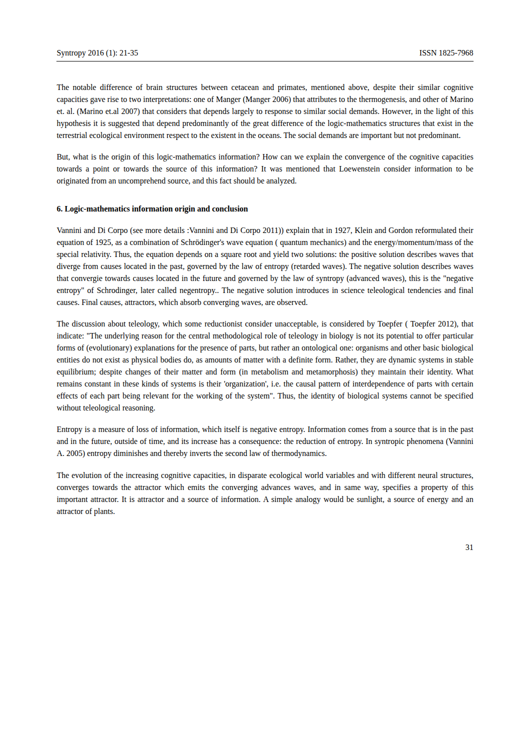Syntropy 2016 (1): 21-35
ISSN 1825-7968
The notable difference of brain structures between cetacean and primates, mentioned above, despite their similar cognitive capacities gave rise to two interpretations: one of Manger (Manger 2006) that attributes to the thermogenesis, and other of Marino et. al. (Marino et.al 2007) that considers that depends largely to response to similar social demands. However, in the light of this hypothesis it is suggested that depend predominantly of the great difference of the logic-mathematics structures that exist in the terrestrial ecological environment respect to the existent in the oceans. The social demands are important but not predominant.
But, what is the origin of this logic-mathematics information? How can we explain the convergence of the cognitive capacities towards a point or towards the source of this information? It was mentioned that Loewenstein consider information to be originated from an uncomprehend source, and this fact should be analyzed.
6. Logic-mathematics information origin and conclusion
Vannini and Di Corpo (see more details :Vannini and Di Corpo 2011)) explain that in 1927, Klein and Gordon reformulated their equation of 1925, as a combination of Schrödinger's wave equation ( quantum mechanics) and the energy/momentum/mass of the special relativity. Thus, the equation depends on a square root and yield two solutions: the positive solution describes waves that diverge from causes located in the past, governed by the law of entropy (retarded waves). The negative solution describes waves that convergie towards causes located in the future and governed by the law of syntropy (advanced waves), this is the "negative entropy" of Schrodinger, later called negentropy.. The negative solution introduces in science teleological tendencies and final causes. Final causes, attractors, which absorb converging waves, are observed.
The discussion about teleology, which some reductionist consider unacceptable, is considered by Toepfer ( Toepfer 2012), that indicate: "The underlying reason for the central methodological role of teleology in biology is not its potential to offer particular forms of (evolutionary) explanations for the presence of parts, but rather an ontological one: organisms and other basic biological entities do not exist as physical bodies do, as amounts of matter with a definite form. Rather, they are dynamic systems in stable equilibrium; despite changes of their matter and form (in metabolism and metamorphosis) they maintain their identity. What remains constant in these kinds of systems is their 'organization', i.e. the causal pattern of interdependence of parts with certain effects of each part being relevant for the working of the system". Thus, the identity of biological systems cannot be specified without teleological reasoning.
Entropy is a measure of loss of information, which itself is negative entropy. Information comes from a source that is in the past and in the future, outside of time, and its increase has a consequence: the reduction of entropy. In syntropic phenomena (Vannini A. 2005) entropy diminishes and thereby inverts the second law of thermodynamics.
The evolution of the increasing cognitive capacities, in disparate ecological world variables and with different neural structures, converges towards the attractor which emits the converging advances waves, and in same way, specifies a property of this important attractor. It is attractor and a source of information. A simple analogy would be sunlight, a source of energy and an attractor of plants.
31